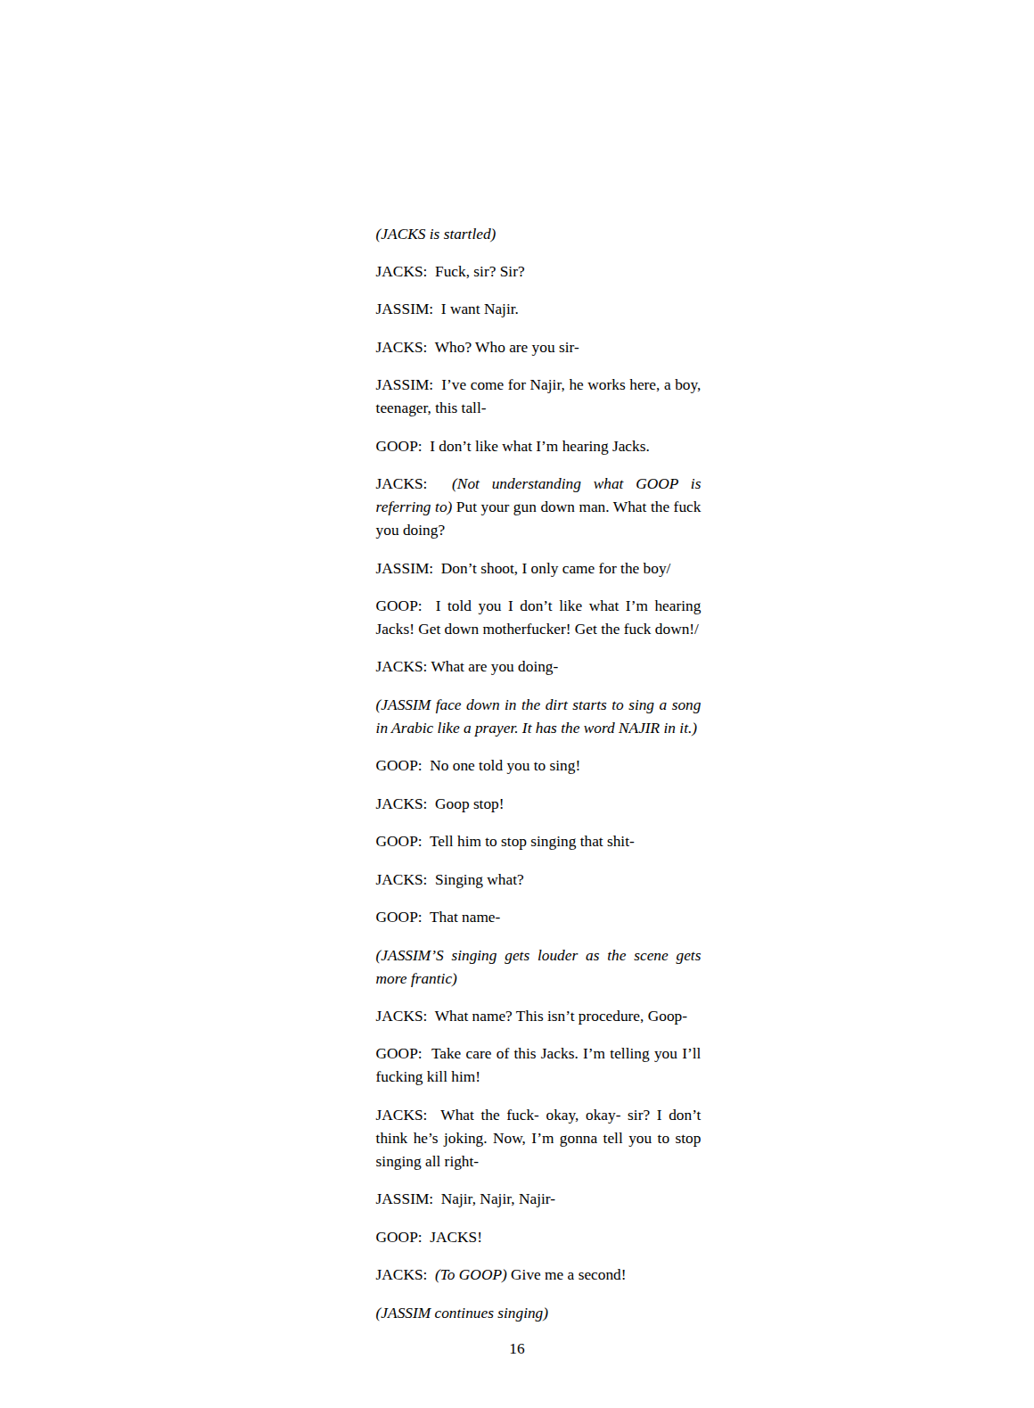(JACKS is startled)
JACKS: Fuck, sir? Sir?
JASSIM: I want Najir.
JACKS: Who? Who are you sir-
JASSIM: I’ve come for Najir, he works here, a boy, teenager, this tall-
GOOP: I don’t like what I’m hearing Jacks.
JACKS: (Not understanding what GOOP is referring to) Put your gun down man. What the fuck you doing?
JASSIM: Don’t shoot, I only came for the boy/
GOOP: I told you I don’t like what I’m hearing Jacks! Get down motherfucker! Get the fuck down!/
JACKS: What are you doing-
(JASSIM face down in the dirt starts to sing a song in Arabic like a prayer. It has the word NAJIR in it.)
GOOP: No one told you to sing!
JACKS: Goop stop!
GOOP: Tell him to stop singing that shit-
JACKS: Singing what?
GOOP: That name-
(JASSIM’S singing gets louder as the scene gets more frantic)
JACKS: What name? This isn’t procedure, Goop-
GOOP: Take care of this Jacks. I’m telling you I’ll fucking kill him!
JACKS: What the fuck- okay, okay- sir? I don’t think he’s joking. Now, I’m gonna tell you to stop singing all right-
JASSIM: Najir, Najir, Najir-
GOOP: JACKS!
JACKS: (To GOOP) Give me a second!
(JASSIM continues singing)
16